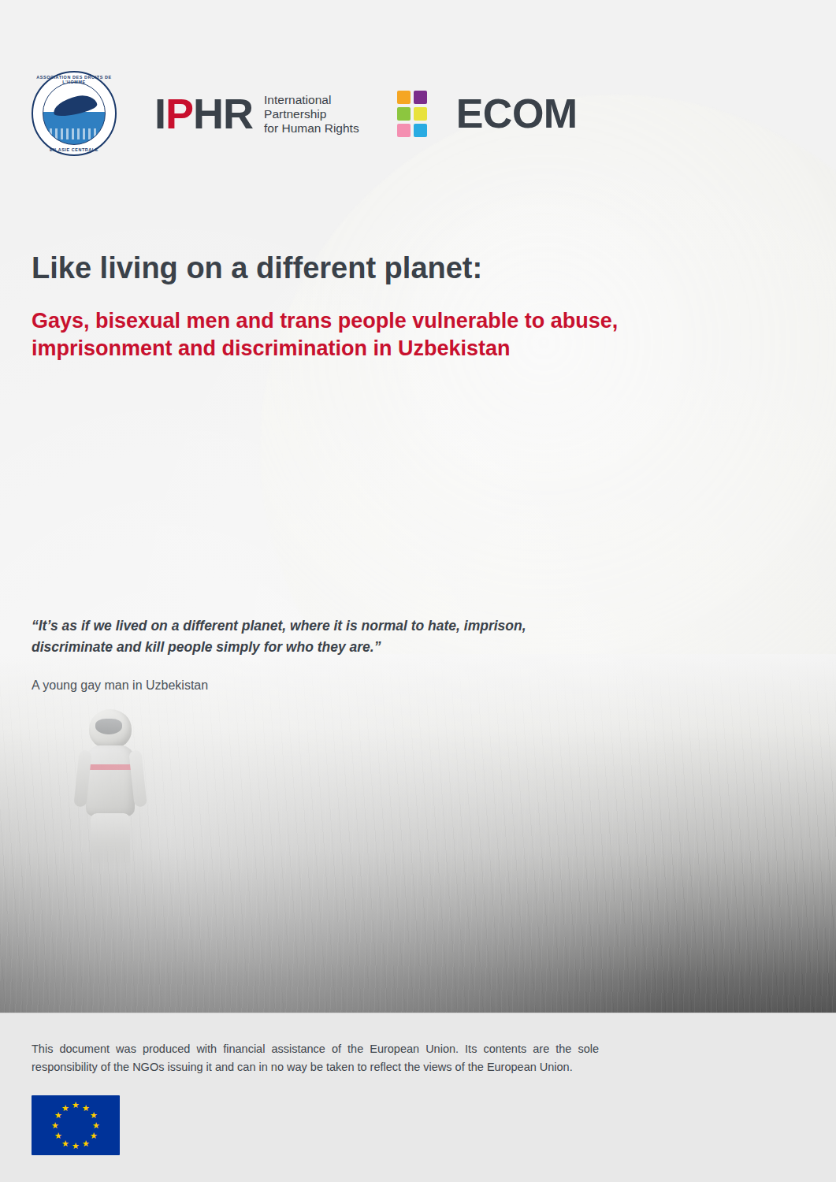Association des Droits de l'Homme
en Asie Centrale
IPHR
International
Partnership
for Human Rights
ECOM
Like living on a different planet:
Gays, bisexual men and trans people vulnerable to abuse, imprisonment and discrimination in Uzbekistan
“It’s as if we lived on a different planet, where it is normal to hate, imprison, discriminate and kill people simply for who they are.”
A young gay man in Uzbekistan
This document was produced with financial assistance of the European Union. Its contents are the sole responsibility of the NGOs issuing it and can in no way be taken to reflect the views of the European Union.